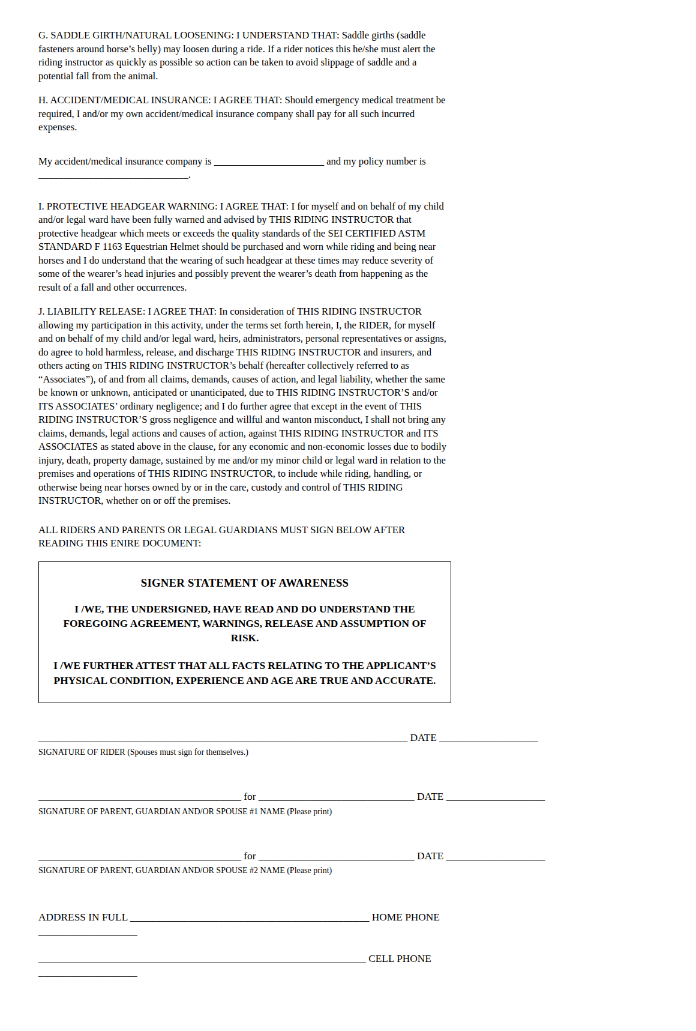G. SADDLE GIRTH/NATURAL LOOSENING: I UNDERSTAND THAT: Saddle girths (saddle fasteners around horse’s belly) may loosen during a ride. If a rider notices this he/she must alert the riding instructor as quickly as possible so action can be taken to avoid slippage of saddle and a potential fall from the animal.
H. ACCIDENT/MEDICAL INSURANCE: I AGREE THAT: Should emergency medical treatment be required, I and/or my own accident/medical insurance company shall pay for all such incurred expenses.
My accident/medical insurance company is ______________________ and my policy number is ______________________________.
I. PROTECTIVE HEADGEAR WARNING: I AGREE THAT: I for myself and on behalf of my child and/or legal ward have been fully warned and advised by THIS RIDING INSTRUCTOR that protective headgear which meets or exceeds the quality standards of the SEI CERTIFIED ASTM STANDARD F 1163 Equestrian Helmet should be purchased and worn while riding and being near horses and I do understand that the wearing of such headgear at these times may reduce severity of some of the wearer’s head injuries and possibly prevent the wearer’s death from happening as the result of a fall and other occurrences.
J. LIABILITY RELEASE: I AGREE THAT: In consideration of THIS RIDING INSTRUCTOR allowing my participation in this activity, under the terms set forth herein, I, the RIDER, for myself and on behalf of my child and/or legal ward, heirs, administrators, personal representatives or assigns, do agree to hold harmless, release, and discharge THIS RIDING INSTRUCTOR and insurers, and others acting on THIS RIDING INSTRUCTOR’s behalf (hereafter collectively referred to as “Associates”), of and from all claims, demands, causes of action, and legal liability, whether the same be known or unknown, anticipated or unanticipated, due to THIS RIDING INSTRUCTOR’S and/or ITS ASSOCIATES’ ordinary negligence; and I do further agree that except in the event of THIS RIDING INSTRUCTOR’S gross negligence and willful and wanton misconduct, I shall not bring any claims, demands, legal actions and causes of action, against THIS RIDING INSTRUCTOR and ITS ASSOCIATES as stated above in the clause, for any economic and non-economic losses due to bodily injury, death, property damage, sustained by me and/or my minor child or legal ward in relation to the premises and operations of THIS RIDING INSTRUCTOR, to include while riding, handling, or otherwise being near horses owned by or in the care, custody and control of THIS RIDING INSTRUCTOR, whether on or off the premises.
ALL RIDERS AND PARENTS OR LEGAL GUARDIANS MUST SIGN BELOW AFTER READING THIS ENIRE DOCUMENT:
SIGNER STATEMENT OF AWARENESS
I /WE, THE UNDERSIGNED, HAVE READ AND DO UNDERSTAND THE FOREGOING AGREEMENT, WARNINGS, RELEASE AND ASSUMPTION OF RISK.
I /WE FURTHER ATTEST THAT ALL FACTS RELATING TO THE APPLICANT’S PHYSICAL CONDITION, EXPERIENCE AND AGE ARE TRUE AND ACCURATE.
_______________________________________________________________________ DATE ___________________
SIGNATURE OF RIDER (Spouses must sign for themselves.)
_______________________________________ for ______________________________ DATE ___________________
SIGNATURE OF PARENT, GUARDIAN AND/OR SPOUSE #1 NAME (Please print)
_______________________________________ for ______________________________ DATE ___________________
SIGNATURE OF PARENT, GUARDIAN AND/OR SPOUSE #2 NAME (Please print)
ADDRESS IN FULL ______________________________________________ HOME PHONE ___________________
_______________________________________________________________ CELL PHONE ___________________